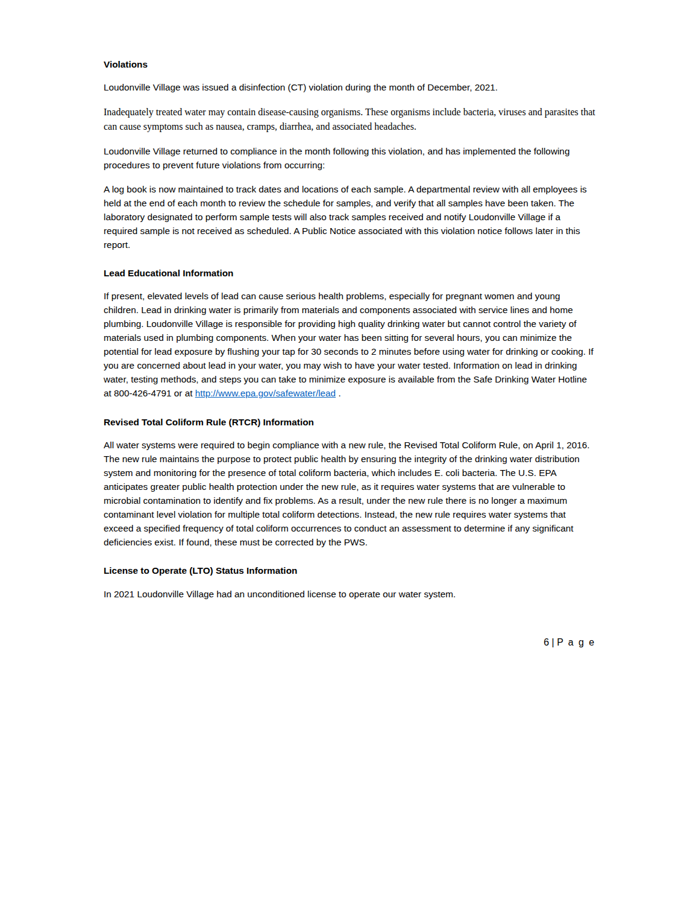Violations
Loudonville Village was issued a disinfection (CT) violation during the month of December, 2021.
Inadequately treated water may contain disease-causing organisms. These organisms include bacteria, viruses and parasites that can cause symptoms such as nausea, cramps, diarrhea, and associated headaches.
Loudonville Village returned to compliance in the month following this violation, and has implemented the following procedures to prevent future violations from occurring:
A log book is now maintained to track dates and locations of each sample. A departmental review with all employees is held at the end of each month to review the schedule for samples, and verify that all samples have been taken. The laboratory designated to perform sample tests will also track samples received and notify Loudonville Village if a required sample is not received as scheduled. A Public Notice associated with this violation notice follows later in this report.
Lead Educational Information
If present, elevated levels of lead can cause serious health problems, especially for pregnant women and young children. Lead in drinking water is primarily from materials and components associated with service lines and home plumbing. Loudonville Village is responsible for providing high quality drinking water but cannot control the variety of materials used in plumbing components. When your water has been sitting for several hours, you can minimize the potential for lead exposure by flushing your tap for 30 seconds to 2 minutes before using water for drinking or cooking. If you are concerned about lead in your water, you may wish to have your water tested. Information on lead in drinking water, testing methods, and steps you can take to minimize exposure is available from the Safe Drinking Water Hotline at 800-426-4791 or at http://www.epa.gov/safewater/lead .
Revised Total Coliform Rule (RTCR) Information
All water systems were required to begin compliance with a new rule, the Revised Total Coliform Rule, on April 1, 2016. The new rule maintains the purpose to protect public health by ensuring the integrity of the drinking water distribution system and monitoring for the presence of total coliform bacteria, which includes E. coli bacteria. The U.S. EPA anticipates greater public health protection under the new rule, as it requires water systems that are vulnerable to microbial contamination to identify and fix problems. As a result, under the new rule there is no longer a maximum contaminant level violation for multiple total coliform detections. Instead, the new rule requires water systems that exceed a specified frequency of total coliform occurrences to conduct an assessment to determine if any significant deficiencies exist. If found, these must be corrected by the PWS.
License to Operate (LTO) Status Information
In 2021 Loudonville Village had an unconditioned license to operate our water system.
6 | P a g e